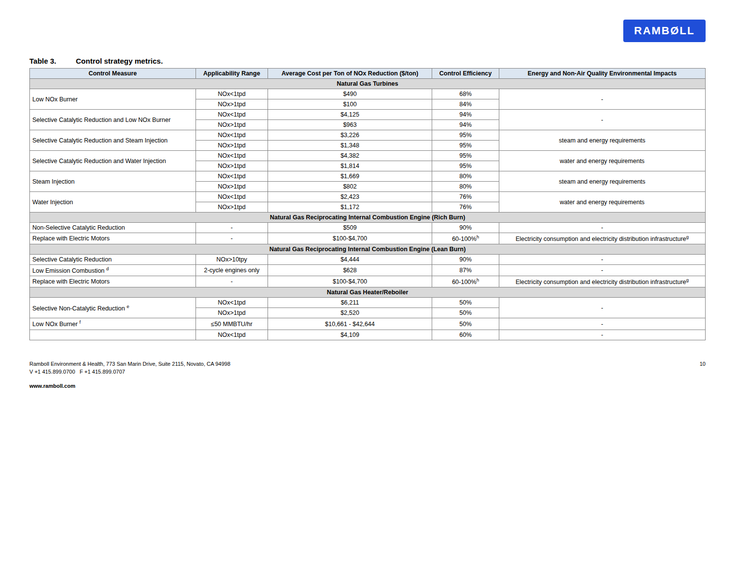RAMBØLL
Table 3. Control strategy metrics.
| Control Measure | Applicability Range | Average Cost per Ton of NOx Reduction ($/ton) | Control Efficiency | Energy and Non-Air Quality Environmental Impacts |
| --- | --- | --- | --- | --- |
| Natural Gas Turbines |
| Low NOx Burner | NOx<1tpd | $490 | 68% | - |
| NOx>1tpd | $100 | 84% |
| Selective Catalytic Reduction and Low NOx Burner | NOx<1tpd | $4,125 | 94% | - |
| NOx>1tpd | $963 | 94% |
| Selective Catalytic Reduction and Steam Injection | NOx<1tpd | $3,226 | 95% | steam and energy requirements |
| NOx>1tpd | $1,348 | 95% |
| Selective Catalytic Reduction and Water Injection | NOx<1tpd | $4,382 | 95% | water and energy requirements |
| NOx>1tpd | $1,814 | 95% |
| Steam Injection | NOx<1tpd | $1,669 | 80% | steam and energy requirements |
| NOx>1tpd | $802 | 80% |
| Water Injection | NOx<1tpd | $2,423 | 76% | water and energy requirements |
| NOx>1tpd | $1,172 | 76% |
| Natural Gas Reciprocating Internal Combustion Engine (Rich Burn) |
| Non-Selective Catalytic Reduction | - | $509 | 90% | - |
| Replace with Electric Motors | - | $100-$4,700 | 60-100% h | Electricity consumption and electricity distribution infrastructure g |
| Natural Gas Reciprocating Internal Combustion Engine (Lean Burn) |
| Selective Catalytic Reduction | NOx>10tpy | $4,444 | 90% | - |
| Low Emission Combustion d | 2-cycle engines only | $628 | 87% | - |
| Replace with Electric Motors | - | $100-$4,700 | 60-100% h | Electricity consumption and electricity distribution infrastructure g |
| Natural Gas Heater/Reboiler |
| Selective Non-Catalytic Reduction e | NOx<1tpd | $6,211 | 50% | - |
| NOx>1tpd | $2,520 | 50% |
| Low NOx Burner f | ≤50 MMBTU/hr | $10,661 - $42,644 | 50% | - |
| | NOx<1tpd | $4,109 | 60% | - |
Ramboll Environment & Health, 773 San Marin Drive, Suite 2115, Novato, CA 94998 10
V +1 415.899.0700 F +1 415.899.0707
www.ramboll.com